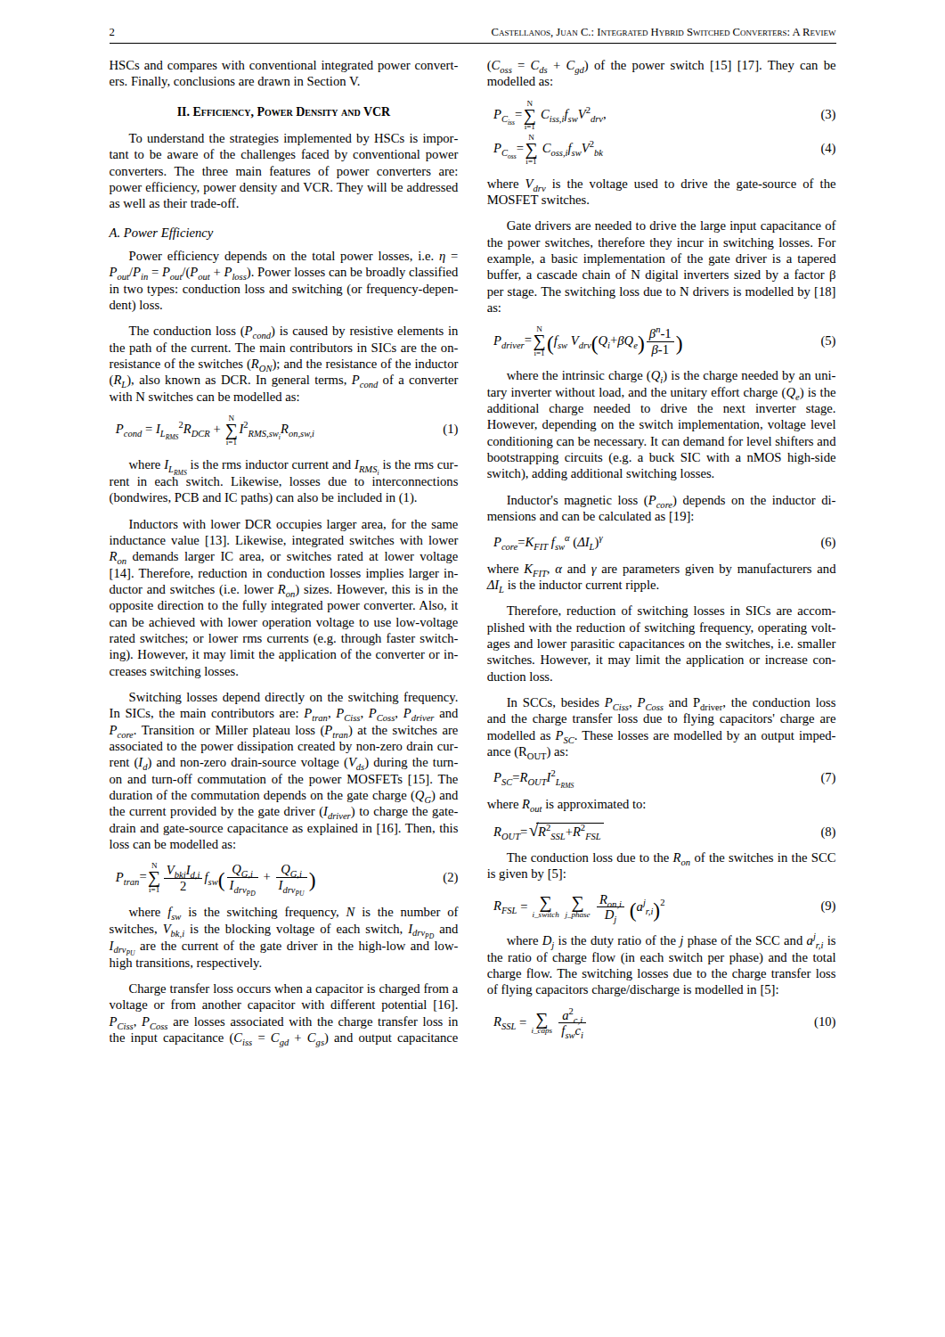2 Castellanos, Juan C.: Integrated Hybrid Switched Converters: A Review
HSCs and compares with conventional integrated power converters. Finally, conclusions are drawn in Section V.
II. Efficiency, Power Density and VCR
To understand the strategies implemented by HSCs is important to be aware of the challenges faced by conventional power converters. The three main features of power converters are: power efficiency, power density and VCR. They will be addressed as well as their trade-off.
A. Power Efficiency
Power efficiency depends on the total power losses, i.e. η = Pout/Pin = Pout/(Pout + Ploss). Power losses can be broadly classified in two types: conduction loss and switching (or frequency-dependent) loss.
The conduction loss (Pcond) is caused by resistive elements in the path of the current. The main contributors in SICs are the on-resistance of the switches (RON); and the resistance of the inductor (RL), also known as DCR. In general terms, Pcond of a converter with N switches can be modelled as:
Pcond = ILRMS2RDCR + N∑i=1 I2RMS,swiRon,sw,i (1)
where ILRMS is the rms inductor current and IRMSi is the rms current in each switch. Likewise, losses due to interconnections (bondwires, PCB and IC paths) can also be included in (1).
Inductors with lower DCR occupies larger area, for the same inductance value [13]. Likewise, integrated switches with lower Ron demands larger IC area, or switches rated at lower voltage [14]. Therefore, reduction in conduction losses implies larger inductor and switches (i.e. lower Ron) sizes. However, this is in the opposite direction to the fully integrated power converter. Also, it can be achieved with lower operation voltage to use low-voltage rated switches; or lower rms currents (e.g. through faster switching). However, it may limit the application of the converter or increases switching losses.
Switching losses depend directly on the switching frequency. In SICs, the main contributors are: Ptran, PCiss, PCoss, Pdriver and Pcore. Transition or Miller plateau loss (Ptran) at the switches are associated to the power dissipation created by non-zero drain current (Id) and non-zero drain-source voltage (Vds) during the turn-on and turn-off commutation of the power MOSFETs [15]. The duration of the commutation depends on the gate charge (QG) and the current provided by the gate driver (Idriver) to charge the gate-drain and gate-source capacitance as explained in [16]. Then, this loss can be modelled as:
Ptran=N∑i=1 VbkiId,i 2 fsw(QG,i IdrvPD + QG,i IdrvPU) (2)
where fsw is the switching frequency, N is the number of switches, Vbk,i is the blocking voltage of each switch, IdrvPD and IdrvPU are the current of the gate driver in the high-low and low-high transitions, respectively.
Charge transfer loss occurs when a capacitor is charged from a voltage or from another capacitor with different potential [16]. PCiss, PCoss are losses associated with the charge transfer loss in the input capacitance (Ciss = Cgd + Cgs) and output capacitance (Coss = Cds + Cgd) of the power switch [15] [17]. They can be modelled as:
PCiss=N∑i=1 Ciss,ifswV2drv, (3)
PCoss=N∑i=1 Coss,ifswV2bk (4)
where Vdrv is the voltage used to drive the gate-source of the MOSFET switches.
Gate drivers are needed to drive the large input capacitance of the power switches, therefore they incur in switching losses. For example, a basic implementation of the gate driver is a tapered buffer, a cascade chain of N digital inverters sized by a factor β per stage. The switching loss due to N drivers is modelled by [18] as:
Pdriver=N∑i=1(fsw Vdrv(Qi+βQe) βn-1 β-1) (5)
where the intrinsic charge (Qi) is the charge needed by an unitary inverter without load, and the unitary effort charge (Qe) is the additional charge needed to drive the next inverter stage. However, depending on the switch implementation, voltage level conditioning can be necessary. It can demand for level shifters and bootstrapping circuits (e.g. a buck SIC with a nMOS high-side switch), adding additional switching losses.
Inductor's magnetic loss (Pcore) depends on the inductor dimensions and can be calculated as [19]:
Pcore=KFIT fswα (ΔIL)γ (6)
where KFIT, α and γ are parameters given by manufacturers and ΔIL is the inductor current ripple.
Therefore, reduction of switching losses in SICs are accomplished with the reduction of switching frequency, operating voltages and lower parasitic capacitances on the switches, i.e. smaller switches. However, it may limit the application or increase conduction loss.
In SCCs, besides PCiss, PCoss and Pdriver, the conduction loss and the charge transfer loss due to flying capacitors' charge are modelled as PSC. These losses are modelled by an output impedance (ROUT) as:
PSC=ROUTI2LRMS (7)
where Rout is approximated to:
ROUT=R2SSL+R2FSL (8)
The conduction loss due to the Ron of the switches in the SCC is given by [5]:
RFSL = ∑i_switch ∑j_phase Ron,i Dj (ajr,i)2 (9)
where Dj is the duty ratio of the j phase of the SCC and ajr,i is the ratio of charge flow (in each switch per phase) and the total charge flow. The switching losses due to the charge transfer loss of flying capacitors charge/discharge is modelled in [5]:
RSSL = ∑i_caps a2c,i fswci (10)